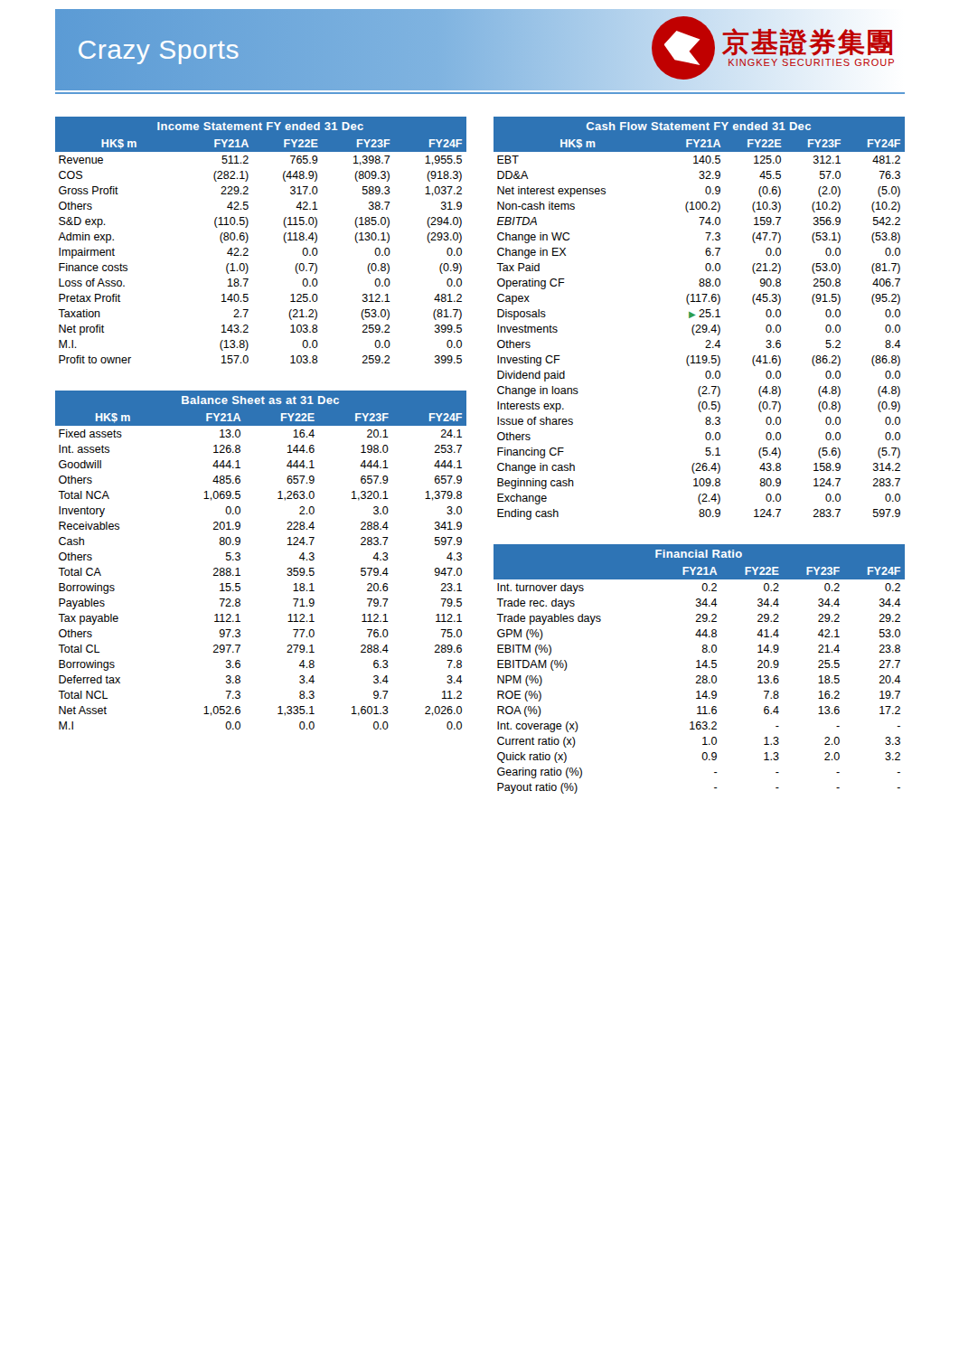Crazy Sports
京基證券集團
KINGKEY SECURITIES GROUP
Income Statement FY ended 31 Dec
| HK$ m | FY21A | FY22E | FY23F | FY24F |
| --- | --- | --- | --- | --- |
| Revenue | 511.2 | 765.9 | 1,398.7 | 1,955.5 |
| COS | (282.1) | (448.9) | (809.3) | (918.3) |
| Gross Profit | 229.2 | 317.0 | 589.3 | 1,037.2 |
| Others | 42.5 | 42.1 | 38.7 | 31.9 |
| S&D exp. | (110.5) | (115.0) | (185.0) | (294.0) |
| Admin exp. | (80.6) | (118.4) | (130.1) | (293.0) |
| Impairment | 42.2 | 0.0 | 0.0 | 0.0 |
| Finance costs | (1.0) | (0.7) | (0.8) | (0.9) |
| Loss of Asso. | 18.7 | 0.0 | 0.0 | 0.0 |
| Pretax Profit | 140.5 | 125.0 | 312.1 | 481.2 |
| Taxation | 2.7 | (21.2) | (53.0) | (81.7) |
| Net profit | 143.2 | 103.8 | 259.2 | 399.5 |
| M.I. | (13.8) | 0.0 | 0.0 | 0.0 |
| Profit to owner | 157.0 | 103.8 | 259.2 | 399.5 |
Balance Sheet as at 31 Dec
| HK$ m | FY21A | FY22E | FY23F | FY24F |
| --- | --- | --- | --- | --- |
| Fixed assets | 13.0 | 16.4 | 20.1 | 24.1 |
| Int. assets | 126.8 | 144.6 | 198.0 | 253.7 |
| Goodwill | 444.1 | 444.1 | 444.1 | 444.1 |
| Others | 485.6 | 657.9 | 657.9 | 657.9 |
| Total NCA | 1,069.5 | 1,263.0 | 1,320.1 | 1,379.8 |
| Inventory | 0.0 | 2.0 | 3.0 | 3.0 |
| Receivables | 201.9 | 228.4 | 288.4 | 341.9 |
| Cash | 80.9 | 124.7 | 283.7 | 597.9 |
| Others | 5.3 | 4.3 | 4.3 | 4.3 |
| Total CA | 288.1 | 359.5 | 579.4 | 947.0 |
| Borrowings | 15.5 | 18.1 | 20.6 | 23.1 |
| Payables | 72.8 | 71.9 | 79.7 | 79.5 |
| Tax payable | 112.1 | 112.1 | 112.1 | 112.1 |
| Others | 97.3 | 77.0 | 76.0 | 75.0 |
| Total CL | 297.7 | 279.1 | 288.4 | 289.6 |
| Borrowings | 3.6 | 4.8 | 6.3 | 7.8 |
| Deferred tax | 3.8 | 3.4 | 3.4 | 3.4 |
| Total NCL | 7.3 | 8.3 | 9.7 | 11.2 |
| Net Asset | 1,052.6 | 1,335.1 | 1,601.3 | 2,026.0 |
| M.I | 0.0 | 0.0 | 0.0 | 0.0 |
Cash Flow Statement FY ended 31 Dec
| HK$ m | FY21A | FY22E | FY23F | FY24F |
| --- | --- | --- | --- | --- |
| EBT | 140.5 | 125.0 | 312.1 | 481.2 |
| DD&A | 32.9 | 45.5 | 57.0 | 76.3 |
| Net interest expenses | 0.9 | (0.6) | (2.0) | (5.0) |
| Non-cash items | (100.2) | (10.3) | (10.2) | (10.2) |
| EBITDA | 74.0 | 159.7 | 356.9 | 542.2 |
| Change in WC | 7.3 | (47.7) | (53.1) | (53.8) |
| Change in EX | 6.7 | 0.0 | 0.0 | 0.0 |
| Tax Paid | 0.0 | (21.2) | (53.0) | (81.7) |
| Operating CF | 88.0 | 90.8 | 250.8 | 406.7 |
| Capex | (117.6) | (45.3) | (91.5) | (95.2) |
| Disposals | ▶ 25.1 | 0.0 | 0.0 | 0.0 |
| Investments | (29.4) | 0.0 | 0.0 | 0.0 |
| Others | 2.4 | 3.6 | 5.2 | 8.4 |
| Investing CF | (119.5) | (41.6) | (86.2) | (86.8) |
| Dividend paid | 0.0 | 0.0 | 0.0 | 0.0 |
| Change in loans | (2.7) | (4.8) | (4.8) | (4.8) |
| Interests exp. | (0.5) | (0.7) | (0.8) | (0.9) |
| Issue of shares | 8.3 | 0.0 | 0.0 | 0.0 |
| Others | 0.0 | 0.0 | 0.0 | 0.0 |
| Financing CF | 5.1 | (5.4) | (5.6) | (5.7) |
| Change in cash | (26.4) | 43.8 | 158.9 | 314.2 |
| Beginning cash | 109.8 | 80.9 | 124.7 | 283.7 |
| Exchange | (2.4) | 0.0 | 0.0 | 0.0 |
| Ending cash | 80.9 | 124.7 | 283.7 | 597.9 |
Financial Ratio
| | FY21A | FY22E | FY23F | FY24F |
| --- | --- | --- | --- | --- |
| Int. turnover days | 0.2 | 0.2 | 0.2 | 0.2 |
| Trade rec. days | 34.4 | 34.4 | 34.4 | 34.4 |
| Trade payables days | 29.2 | 29.2 | 29.2 | 29.2 |
| GPM (%) | 44.8 | 41.4 | 42.1 | 53.0 |
| EBITM (%) | 8.0 | 14.9 | 21.4 | 23.8 |
| EBITDAM (%) | 14.5 | 20.9 | 25.5 | 27.7 |
| NPM (%) | 28.0 | 13.6 | 18.5 | 20.4 |
| ROE (%) | 14.9 | 7.8 | 16.2 | 19.7 |
| ROA (%) | 11.6 | 6.4 | 13.6 | 17.2 |
| Int. coverage (x) | 163.2 | - | - | - |
| Current ratio (x) | 1.0 | 1.3 | 2.0 | 3.3 |
| Quick ratio (x) | 0.9 | 1.3 | 2.0 | 3.2 |
| Gearing ratio (%) | - | - | - | - |
| Payout ratio (%) | - | - | - | - |